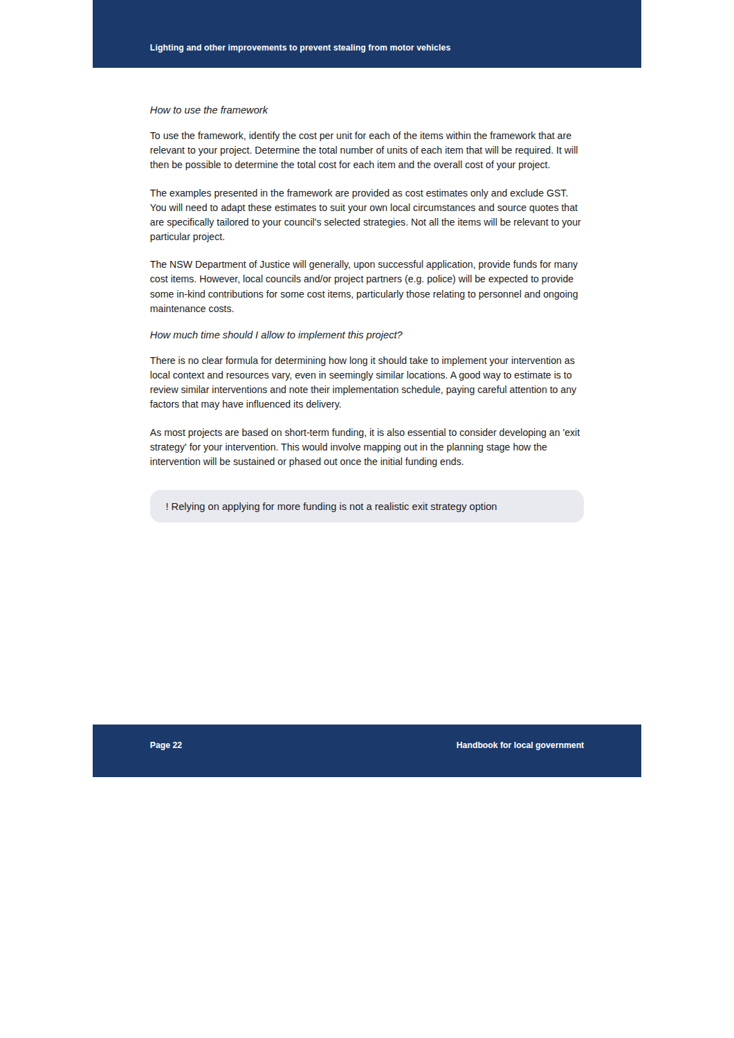Lighting and other improvements to prevent stealing from motor vehicles
How to use the framework
To use the framework, identify the cost per unit for each of the items within the framework that are relevant to your project. Determine the total number of units of each item that will be required. It will then be possible to determine the total cost for each item and the overall cost of your project.
The examples presented in the framework are provided as cost estimates only and exclude GST. You will need to adapt these estimates to suit your own local circumstances and source quotes that are specifically tailored to your council's selected strategies. Not all the items will be relevant to your particular project.
The NSW Department of Justice will generally, upon successful application, provide funds for many cost items. However, local councils and/or project partners (e.g. police) will be expected to provide some in-kind contributions for some cost items, particularly those relating to personnel and ongoing maintenance costs.
How much time should I allow to implement this project?
There is no clear formula for determining how long it should take to implement your intervention as local context and resources vary, even in seemingly similar locations. A good way to estimate is to review similar interventions and note their implementation schedule, paying careful attention to any factors that may have influenced its delivery.
As most projects are based on short-term funding, it is also essential to consider developing an 'exit strategy' for your intervention. This would involve mapping out in the planning stage how the intervention will be sustained or phased out once the initial funding ends.
! Relying on applying for more funding is not a realistic exit strategy option
Page 22
Handbook for local government